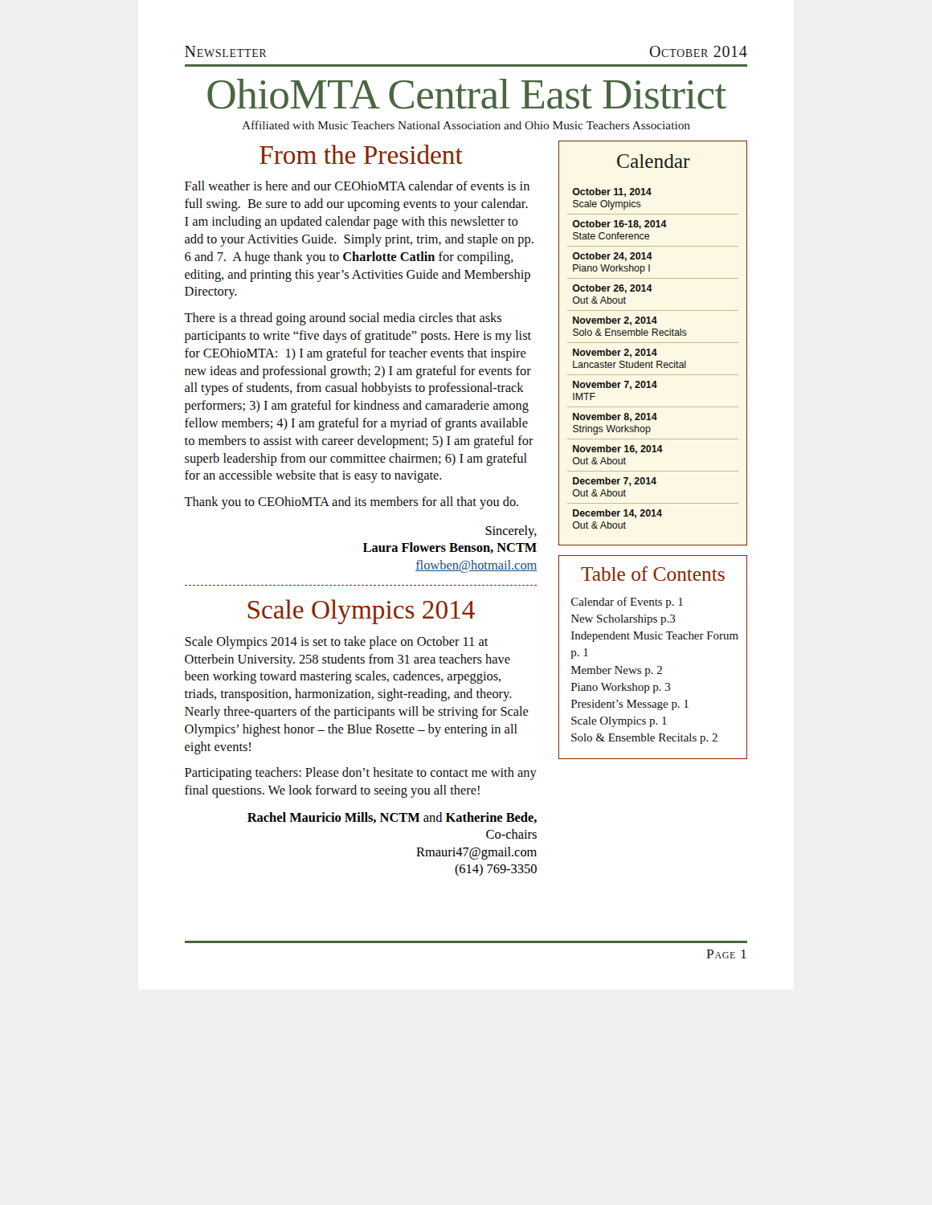Newsletter October 2014
OhioMTA Central East District
Affiliated with Music Teachers National Association and Ohio Music Teachers Association
From the President
Fall weather is here and our CEOhioMTA calendar of events is in full swing. Be sure to add our upcoming events to your calendar. I am including an updated calendar page with this newsletter to add to your Activities Guide. Simply print, trim, and staple on pp. 6 and 7. A huge thank you to Charlotte Catlin for compiling, editing, and printing this year’s Activities Guide and Membership Directory.
There is a thread going around social media circles that asks participants to write “five days of gratitude” posts. Here is my list for CEOhioMTA: 1) I am grateful for teacher events that inspire new ideas and professional growth; 2) I am grateful for events for all types of students, from casual hobbyists to professional-track performers; 3) I am grateful for kindness and camaraderie among fellow members; 4) I am grateful for a myriad of grants available to members to assist with career development; 5) I am grateful for superb leadership from our committee chairmen; 6) I am grateful for an accessible website that is easy to navigate.
Thank you to CEOhioMTA and its members for all that you do.
Sincerely,
Laura Flowers Benson, NCTM
flowben@hotmail.com
Scale Olympics 2014
Scale Olympics 2014 is set to take place on October 11 at Otterbein University. 258 students from 31 area teachers have been working toward mastering scales, cadences, arpeggios, triads, transposition, harmonization, sight-reading, and theory. Nearly three-quarters of the participants will be striving for Scale Olympics’ highest honor – the Blue Rosette – by entering in all eight events!
Participating teachers: Please don’t hesitate to contact me with any final questions. We look forward to seeing you all there!
Rachel Mauricio Mills, NCTM and Katherine Bede,
Co-chairs
Rmauri47@gmail.com
(614) 769-3350
Calendar
| October 11, 2014 Scale Olympics |
| October 16-18, 2014 State Conference |
| October 24, 2014 Piano Workshop I |
| October 26, 2014 Out & About |
| November 2, 2014 Solo & Ensemble Recitals |
| November 2, 2014 Lancaster Student Recital |
| November 7, 2014 IMTF |
| November 8, 2014 Strings Workshop |
| November 16, 2014 Out & About |
| December 7, 2014 Out & About |
| December 14, 2014 Out & About |
Table of Contents
Calendar of Events p. 1
New Scholarships p.3
Independent Music Teacher Forum p. 1
Member News p. 2
Piano Workshop p. 3
President’s Message p. 1
Scale Olympics p. 1
Solo & Ensemble Recitals p. 2
Page 1